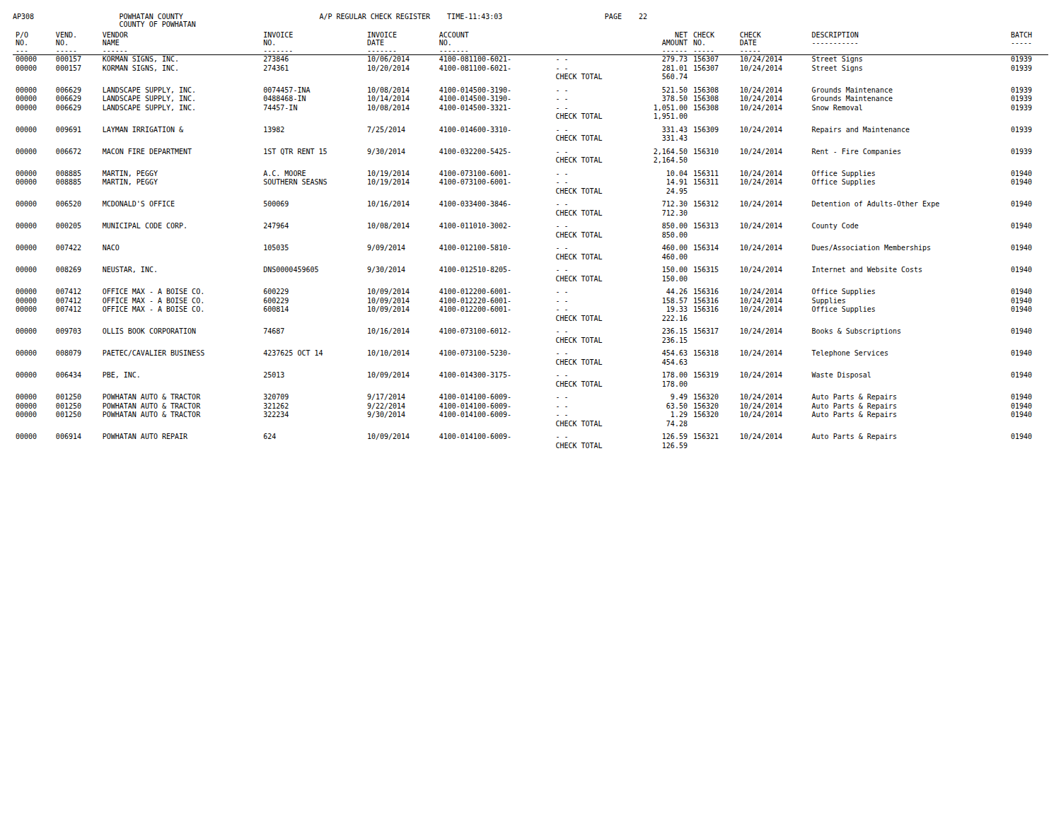AP308 POWHATAN COUNTY A/P REGULAR CHECK REGISTER TIME-11:43:03 PAGE 22 COUNTY OF POWHATAN
| P/O NO. --- | VEND. NO. ----- | VENDOR NAME ------ | INVOICE NO. ------- | INVOICE DATE ------- | ACCOUNT NO. ------- | | NET AMOUNT ------ | CHECK NO. ----- | CHECK DATE ----- | DESCRIPTION ----------- | BATCH ----- |
| --- | --- | --- | --- | --- | --- | --- | --- | --- | --- | --- | --- |
| 00000 | 000157 | KORMAN SIGNS, INC. | 273846 | 10/06/2014 | 4100-081100-6021- | - - | 279.73 | 156307 | 10/24/2014 | Street Signs | 01939 |
| 00000 | 000157 | KORMAN SIGNS, INC. | 274361 | 10/20/2014 | 4100-081100-6021- | - - | 281.01 | 156307 | 10/24/2014 | Street Signs | 01939 |
| | | | | | | CHECK TOTAL | 560.74 | | | | |
| 00000 | 006629 | LANDSCAPE SUPPLY, INC. | 0074457-INA | 10/08/2014 | 4100-014500-3190- | - - | 521.50 | 156308 | 10/24/2014 | Grounds Maintenance | 01939 |
| 00000 | 006629 | LANDSCAPE SUPPLY, INC. | 0488468-IN | 10/14/2014 | 4100-014500-3190- | - - | 378.50 | 156308 | 10/24/2014 | Grounds Maintenance | 01939 |
| 00000 | 006629 | LANDSCAPE SUPPLY, INC. | 74457-IN | 10/08/2014 | 4100-014500-3321- | - - | 1,051.00 | 156308 | 10/24/2014 | Snow Removal | 01939 |
| | | | | | | CHECK TOTAL | 1,951.00 | | | | |
| 00000 | 009691 | LAYMAN IRRIGATION & | 13982 | 7/25/2014 | 4100-014600-3310- | - - | 331.43 | 156309 | 10/24/2014 | Repairs and Maintenance | 01939 |
| | | | | | | CHECK TOTAL | 331.43 | | | | |
| 00000 | 006672 | MACON FIRE DEPARTMENT | 1ST QTR RENT 15 | 9/30/2014 | 4100-032200-5425- | - - | 2,164.50 | 156310 | 10/24/2014 | Rent - Fire Companies | 01939 |
| | | | | | | CHECK TOTAL | 2,164.50 | | | | |
| 00000 | 008885 | MARTIN, PEGGY | A.C. MOORE | 10/19/2014 | 4100-073100-6001- | - - | 10.04 | 156311 | 10/24/2014 | Office Supplies | 01940 |
| 00000 | 008885 | MARTIN, PEGGY | SOUTHERN SEASNS | 10/19/2014 | 4100-073100-6001- | - - | 14.91 | 156311 | 10/24/2014 | Office Supplies | 01940 |
| | | | | | | CHECK TOTAL | 24.95 | | | | |
| 00000 | 006520 | MCDONALD'S OFFICE | 500069 | 10/16/2014 | 4100-033400-3846- | - - | 712.30 | 156312 | 10/24/2014 | Detention of Adults-Other Expe | 01940 |
| | | | | | | CHECK TOTAL | 712.30 | | | | |
| 00000 | 000205 | MUNICIPAL CODE CORP. | 247964 | 10/08/2014 | 4100-011010-3002- | - - | 850.00 | 156313 | 10/24/2014 | County Code | 01940 |
| | | | | | | CHECK TOTAL | 850.00 | | | | |
| 00000 | 007422 | NACO | 105035 | 9/09/2014 | 4100-012100-5810- | - - | 460.00 | 156314 | 10/24/2014 | Dues/Association Memberships | 01940 |
| | | | | | | CHECK TOTAL | 460.00 | | | | |
| 00000 | 008269 | NEUSTAR, INC. | DNS0000459605 | 9/30/2014 | 4100-012510-8205- | - - | 150.00 | 156315 | 10/24/2014 | Internet and Website Costs | 01940 |
| | | | | | | CHECK TOTAL | 150.00 | | | | |
| 00000 | 007412 | OFFICE MAX - A BOISE CO. | 600229 | 10/09/2014 | 4100-012200-6001- | - - | 44.26 | 156316 | 10/24/2014 | Office Supplies | 01940 |
| 00000 | 007412 | OFFICE MAX - A BOISE CO. | 600229 | 10/09/2014 | 4100-012220-6001- | - - | 158.57 | 156316 | 10/24/2014 | Supplies | 01940 |
| 00000 | 007412 | OFFICE MAX - A BOISE CO. | 600814 | 10/09/2014 | 4100-012200-6001- | - - | 19.33 | 156316 | 10/24/2014 | Office Supplies | 01940 |
| | | | | | | CHECK TOTAL | 222.16 | | | | |
| 00000 | 009703 | OLLIS BOOK CORPORATION | 74687 | 10/16/2014 | 4100-073100-6012- | - - | 236.15 | 156317 | 10/24/2014 | Books & Subscriptions | 01940 |
| | | | | | | CHECK TOTAL | 236.15 | | | | |
| 00000 | 008079 | PAETEC/CAVALIER BUSINESS | 4237625 OCT 14 | 10/10/2014 | 4100-073100-5230- | - - | 454.63 | 156318 | 10/24/2014 | Telephone Services | 01940 |
| | | | | | | CHECK TOTAL | 454.63 | | | | |
| 00000 | 006434 | PBE, INC. | 25013 | 10/09/2014 | 4100-014300-3175- | - - | 178.00 | 156319 | 10/24/2014 | Waste Disposal | 01940 |
| | | | | | | CHECK TOTAL | 178.00 | | | | |
| 00000 | 001250 | POWHATAN AUTO & TRACTOR | 320709 | 9/17/2014 | 4100-014100-6009- | - - | 9.49 | 156320 | 10/24/2014 | Auto Parts & Repairs | 01940 |
| 00000 | 001250 | POWHATAN AUTO & TRACTOR | 321262 | 9/22/2014 | 4100-014100-6009- | - - | 63.50 | 156320 | 10/24/2014 | Auto Parts & Repairs | 01940 |
| 00000 | 001250 | POWHATAN AUTO & TRACTOR | 322234 | 9/30/2014 | 4100-014100-6009- | - - | 1.29 | 156320 | 10/24/2014 | Auto Parts & Repairs | 01940 |
| | | | | | | CHECK TOTAL | 74.28 | | | | |
| 00000 | 006914 | POWHATAN AUTO REPAIR | 624 | 10/09/2014 | 4100-014100-6009- | - - | 126.59 | 156321 | 10/24/2014 | Auto Parts & Repairs | 01940 |
| | | | | | | CHECK TOTAL | 126.59 | | | | |